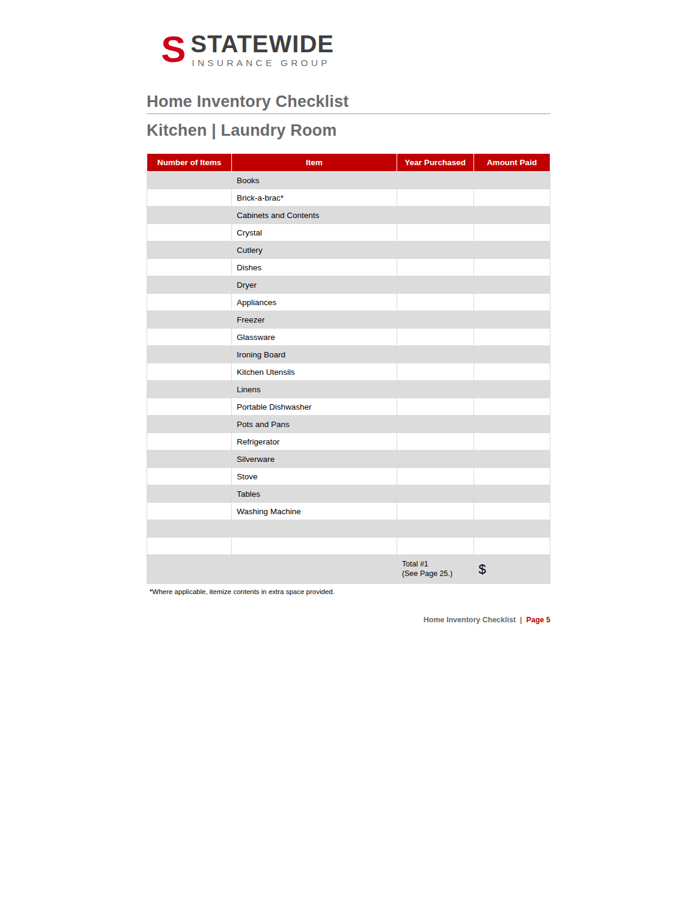S
STATEWIDE
INSURANCE GROUP
Home Inventory Checklist
Kitchen | Laundry Room
| Number of Items | Item | Year Purchased | Amount Paid |
| --- | --- | --- | --- |
| | Books | | |
| | Brick-a-brac* | | |
| | Cabinets and Contents | | |
| | Crystal | | |
| | Cutlery | | |
| | Dishes | | |
| | Dryer | | |
| | Appliances | | |
| | Freezer | | |
| | Glassware | | |
| | Ironing Board | | |
| | Kitchen Utensils | | |
| | Linens | | |
| | Portable Dishwasher | | |
| | Pots and Pans | | |
| | Refrigerator | | |
| | Silverware | | |
| | Stove | | |
| | Tables | | |
| | Washing Machine | | |
| | | Total #1 (See Page 25.) | $ |
*Where applicable, itemize contents in extra space provided.
Home Inventory Checklist | Page 5